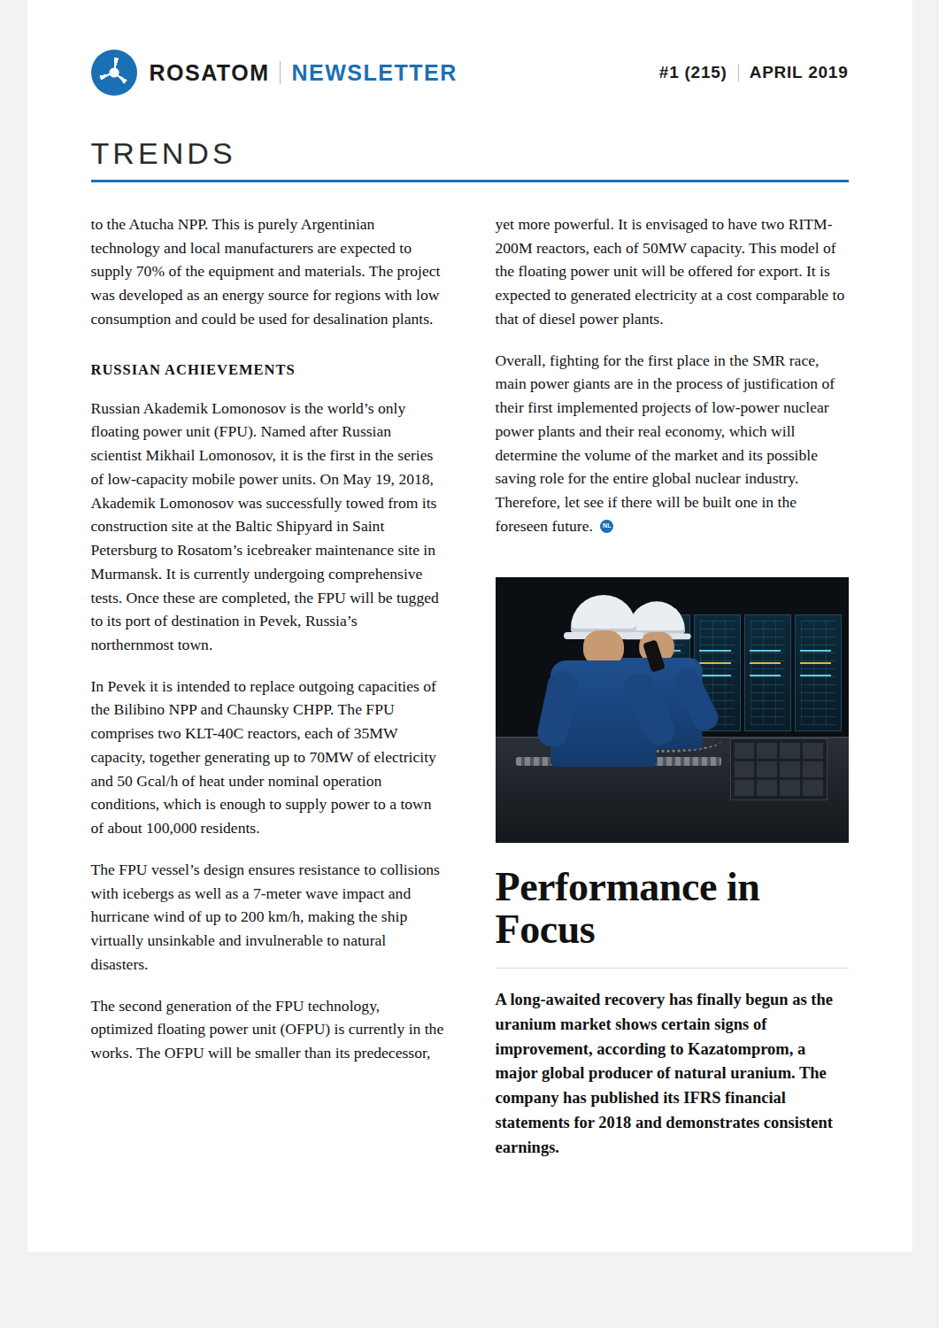ROSATOM NEWSLETTER
#1 (215) APRIL 2019
Trends
to the Atucha NPP. This is purely Argentinian technology and local manufacturers are expected to supply 70% of the equipment and materials. The project was developed as an energy source for regions with low consumption and could be used for desalination plants.
Russian achievements
Russian Akademik Lomonosov is the world’s only floating power unit (FPU). Named after Russian scientist Mikhail Lomonosov, it is the first in the series of low-capacity mobile power units. On May 19, 2018, Akademik Lomonosov was successfully towed from its construction site at the Baltic Shipyard in Saint Petersburg to Rosatom’s icebreaker maintenance site in Murmansk. It is currently undergoing comprehensive tests. Once these are completed, the FPU will be tugged to its port of destination in Pevek, Russia’s northernmost town.
In Pevek it is intended to replace outgoing capacities of the Bilibino NPP and Chaunsky CHPP. The FPU comprises two KLT-40C reactors, each of 35MW capacity, together generating up to 70MW of electricity and 50 Gcal/h of heat under nominal operation conditions, which is enough to supply power to a town of about 100,000 residents.
The FPU vessel’s design ensures resistance to collisions with icebergs as well as a 7-meter wave impact and hurricane wind of up to 200 km/h, making the ship virtually unsinkable and invulnerable to natural disasters.
The second generation of the FPU technology, optimized floating power unit (OFPU) is currently in the works. The OFPU will be smaller than its predecessor,
yet more powerful. It is envisaged to have two RITM-200M reactors, each of 50MW capacity. This model of the floating power unit will be offered for export. It is expected to generated electricity at a cost comparable to that of diesel power plants.
Overall, fighting for the first place in the SMR race, main power giants are in the process of justification of their first implemented projects of low-power nuclear power plants and their real economy, which will determine the volume of the market and its possible saving role for the entire global nuclear industry. Therefore, let see if there will be built one in the foreseen future.
Performance in Focus
A long-awaited recovery has finally begun as the uranium market shows certain signs of improvement, according to Kazatomprom, a major global producer of natural uranium. The company has published its IFRS financial statements for 2018 and demonstrates consistent earnings.